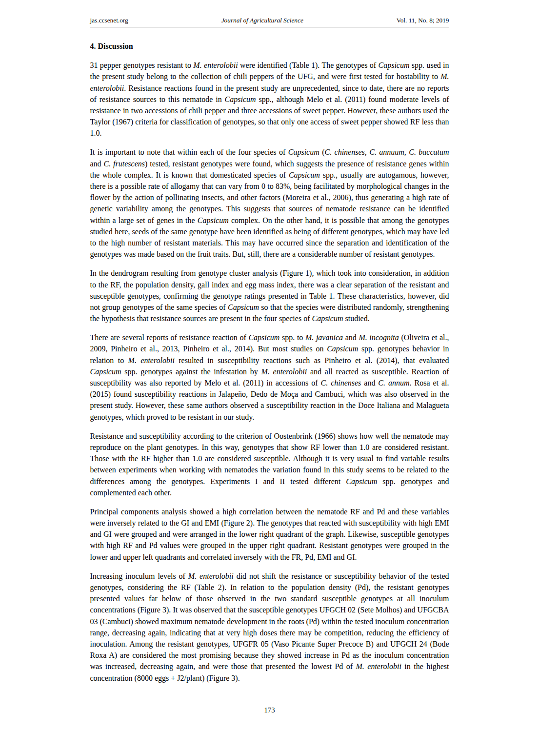jas.ccsenet.org Journal of Agricultural Science Vol. 11, No. 8; 2019
4. Discussion
31 pepper genotypes resistant to M. enterolobii were identified (Table 1). The genotypes of Capsicum spp. used in the present study belong to the collection of chili peppers of the UFG, and were first tested for hostability to M. enterolobii. Resistance reactions found in the present study are unprecedented, since to date, there are no reports of resistance sources to this nematode in Capsicum spp., although Melo et al. (2011) found moderate levels of resistance in two accessions of chili pepper and three accessions of sweet pepper. However, these authors used the Taylor (1967) criteria for classification of genotypes, so that only one access of sweet pepper showed RF less than 1.0.
It is important to note that within each of the four species of Capsicum (C. chinenses, C. annuum, C. baccatum and C. frutescens) tested, resistant genotypes were found, which suggests the presence of resistance genes within the whole complex. It is known that domesticated species of Capsicum spp., usually are autogamous, however, there is a possible rate of allogamy that can vary from 0 to 83%, being facilitated by morphological changes in the flower by the action of pollinating insects, and other factors (Moreira et al., 2006), thus generating a high rate of genetic variability among the genotypes. This suggests that sources of nematode resistance can be identified within a large set of genes in the Capsicum complex. On the other hand, it is possible that among the genotypes studied here, seeds of the same genotype have been identified as being of different genotypes, which may have led to the high number of resistant materials. This may have occurred since the separation and identification of the genotypes was made based on the fruit traits. But, still, there are a considerable number of resistant genotypes.
In the dendrogram resulting from genotype cluster analysis (Figure 1), which took into consideration, in addition to the RF, the population density, gall index and egg mass index, there was a clear separation of the resistant and susceptible genotypes, confirming the genotype ratings presented in Table 1. These characteristics, however, did not group genotypes of the same species of Capsicum so that the species were distributed randomly, strengthening the hypothesis that resistance sources are present in the four species of Capsicum studied.
There are several reports of resistance reaction of Capsicum spp. to M. javanica and M. incognita (Oliveira et al., 2009, Pinheiro et al., 2013, Pinheiro et al., 2014). But most studies on Capsicum spp. genotypes behavior in relation to M. enterolobii resulted in susceptibility reactions such as Pinheiro et al. (2014), that evaluated Capsicum spp. genotypes against the infestation by M. enterolobii and all reacted as susceptible. Reaction of susceptibility was also reported by Melo et al. (2011) in accessions of C. chinenses and C. annum. Rosa et al. (2015) found susceptibility reactions in Jalapeño, Dedo de Moça and Cambuci, which was also observed in the present study. However, these same authors observed a susceptibility reaction in the Doce Italiana and Malagueta genotypes, which proved to be resistant in our study.
Resistance and susceptibility according to the criterion of Oostenbrink (1966) shows how well the nematode may reproduce on the plant genotypes. In this way, genotypes that show RF lower than 1.0 are considered resistant. Those with the RF higher than 1.0 are considered susceptible. Although it is very usual to find variable results between experiments when working with nematodes the variation found in this study seems to be related to the differences among the genotypes. Experiments I and II tested different Capsicum spp. genotypes and complemented each other.
Principal components analysis showed a high correlation between the nematode RF and Pd and these variables were inversely related to the GI and EMI (Figure 2). The genotypes that reacted with susceptibility with high EMI and GI were grouped and were arranged in the lower right quadrant of the graph. Likewise, susceptible genotypes with high RF and Pd values were grouped in the upper right quadrant. Resistant genotypes were grouped in the lower and upper left quadrants and correlated inversely with the FR, Pd, EMI and GI.
Increasing inoculum levels of M. enterolobii did not shift the resistance or susceptibility behavior of the tested genotypes, considering the RF (Table 2). In relation to the population density (Pd), the resistant genotypes presented values far below of those observed in the two standard susceptible genotypes at all inoculum concentrations (Figure 3). It was observed that the susceptible genotypes UFGCH 02 (Sete Molhos) and UFGCBA 03 (Cambuci) showed maximum nematode development in the roots (Pd) within the tested inoculum concentration range, decreasing again, indicating that at very high doses there may be competition, reducing the efficiency of inoculation. Among the resistant genotypes, UFGFR 05 (Vaso Picante Super Precoce B) and UFGCH 24 (Bode Roxa A) are considered the most promising because they showed increase in Pd as the inoculum concentration was increased, decreasing again, and were those that presented the lowest Pd of M. enterolobii in the highest concentration (8000 eggs + J2/plant) (Figure 3).
173